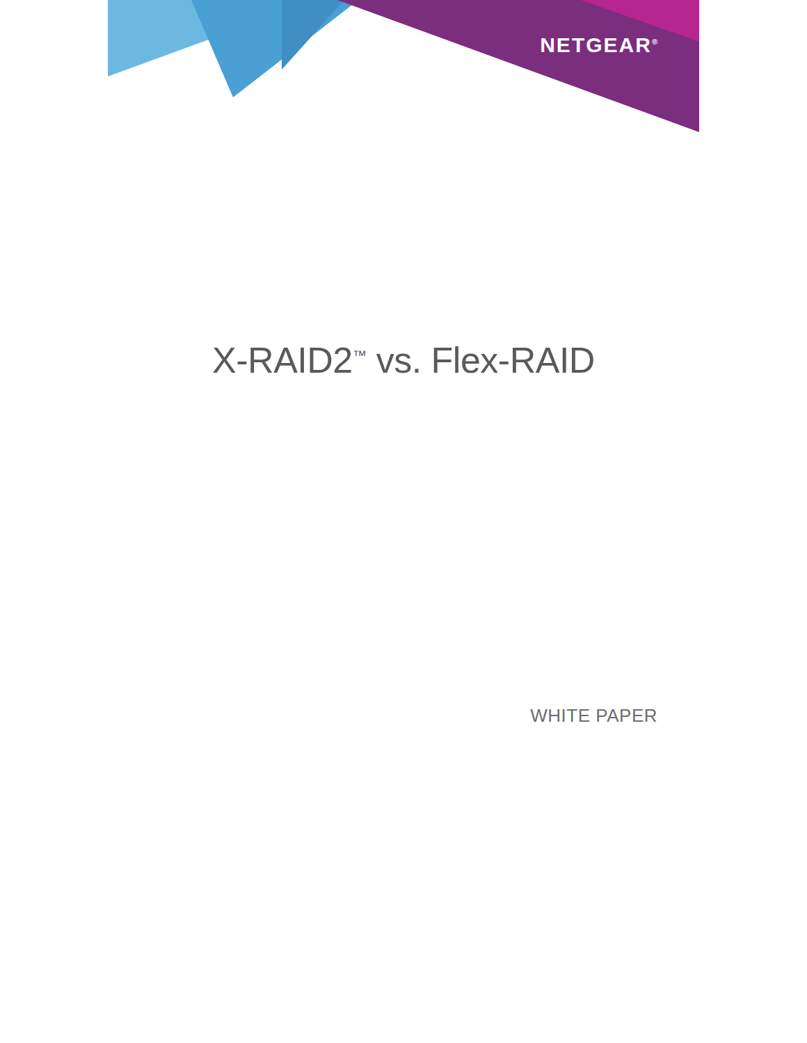NETGEAR®
X‑RAID2™ vs. Flex‑RAID
WHITE PAPER